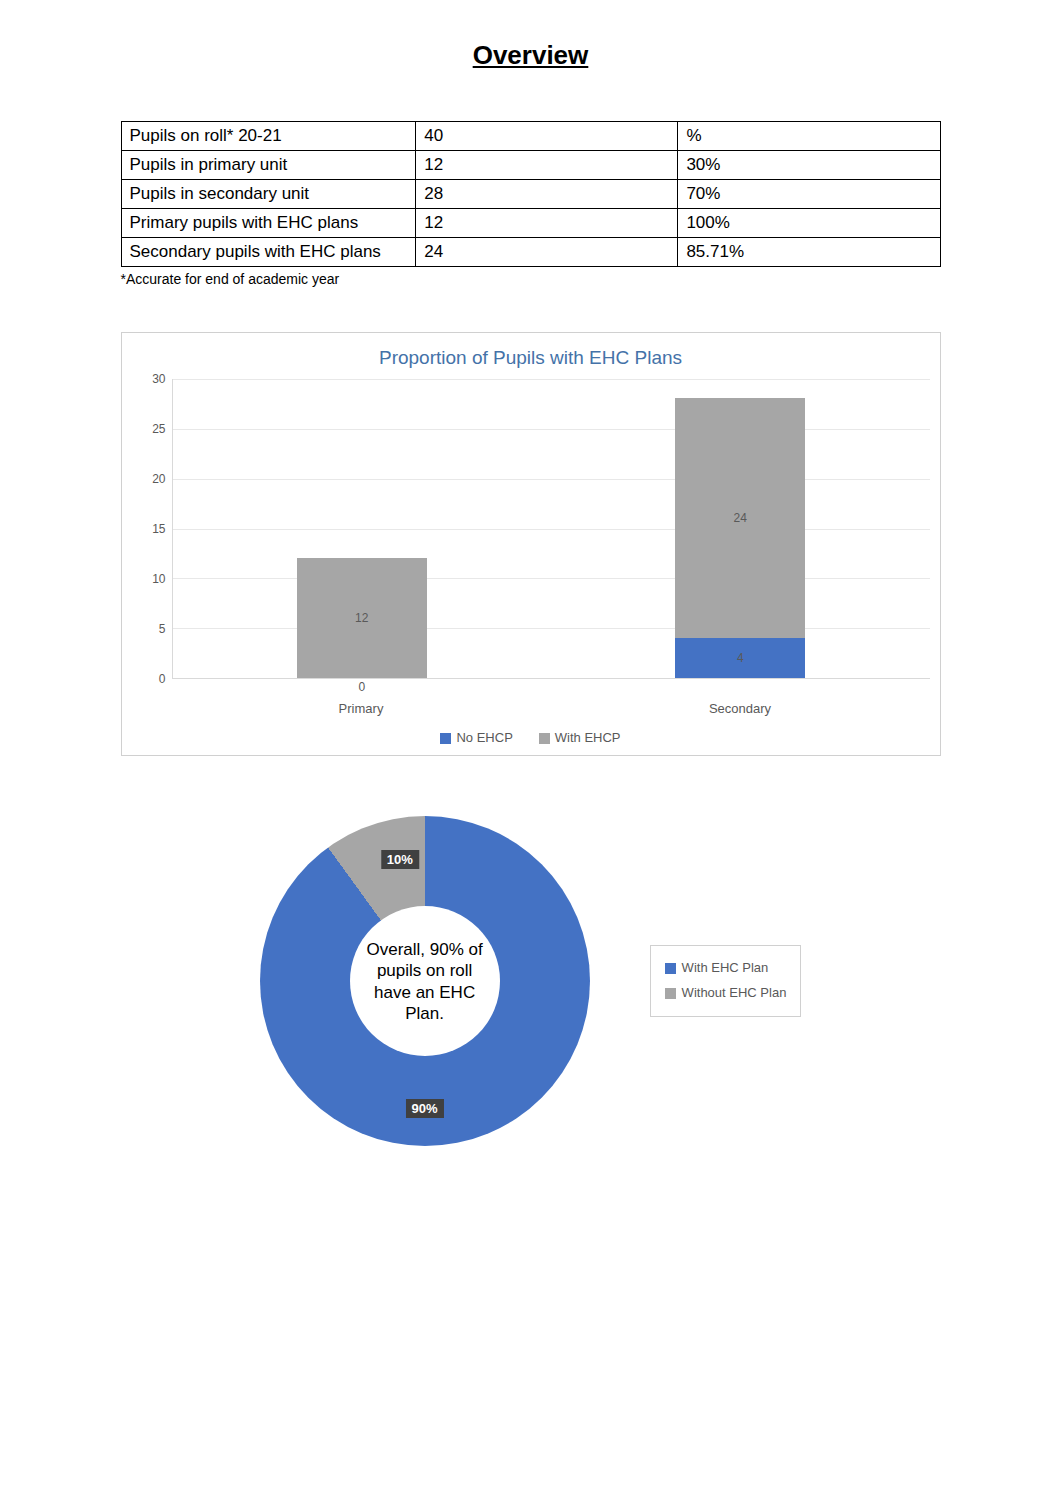Overview
| Pupils on roll* 20-21 | 40 | % |
| Pupils in primary unit | 12 | 30% |
| Pupils in secondary unit | 28 | 70% |
| Primary pupils with EHC plans | 12 | 100% |
| Secondary pupils with EHC plans | 24 | 85.71% |
*Accurate for end of academic year
Proportion of Pupils with EHC Plans
30 25 20 15 10 5 0
12
0
24
4
Primary
Secondary
No EHCP
With EHCP
Overall, 90% of pupils on roll have an EHC Plan.
10%
90%
With EHC Plan
Without EHC Plan